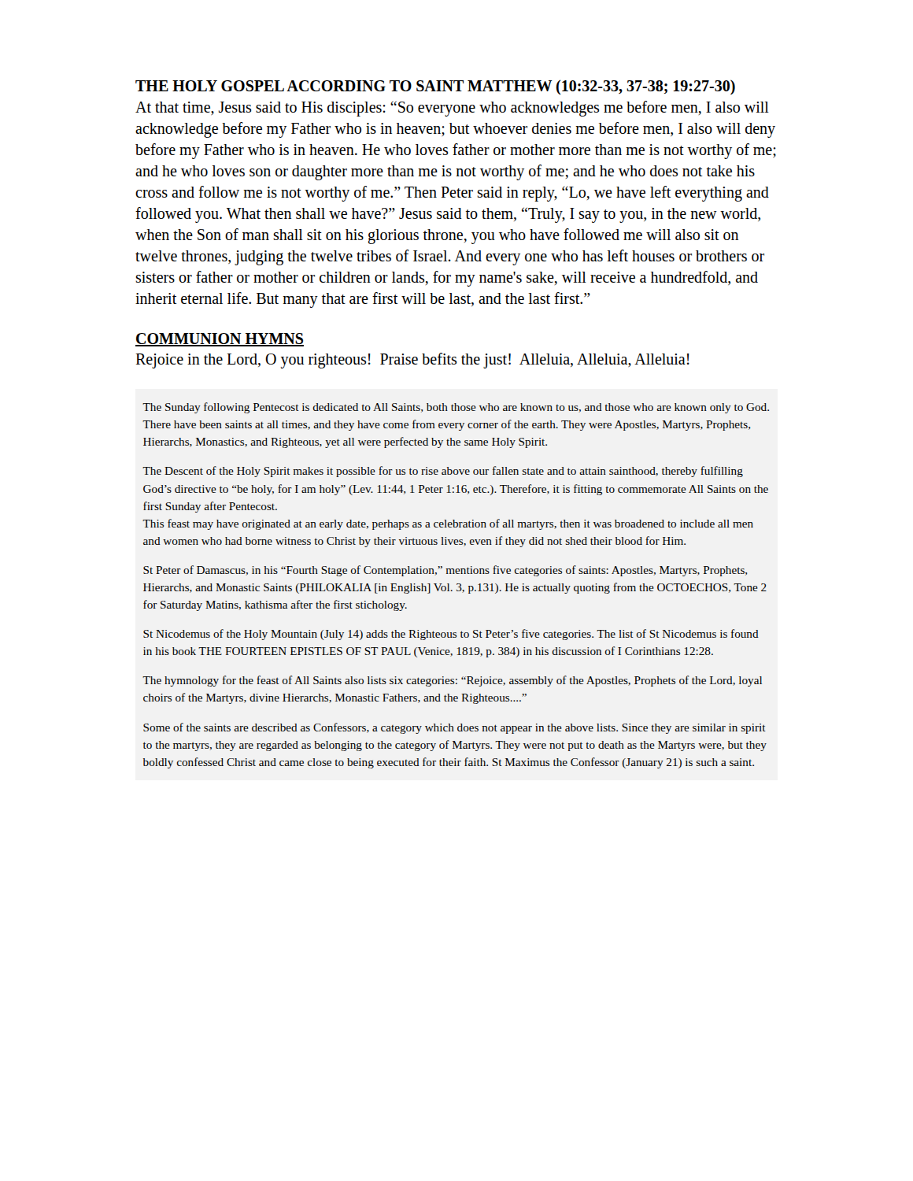THE HOLY GOSPEL ACCORDING TO SAINT MATTHEW (10:32-33, 37-38; 19:27-30)
At that time, Jesus said to His disciples: “So everyone who acknowledges me before men, I also will acknowledge before my Father who is in heaven; but whoever denies me before men, I also will deny before my Father who is in heaven. He who loves father or mother more than me is not worthy of me; and he who loves son or daughter more than me is not worthy of me; and he who does not take his cross and follow me is not worthy of me.” Then Peter said in reply, “Lo, we have left everything and followed you. What then shall we have?” Jesus said to them, “Truly, I say to you, in the new world, when the Son of man shall sit on his glorious throne, you who have followed me will also sit on twelve thrones, judging the twelve tribes of Israel. And every one who has left houses or brothers or sisters or father or mother or children or lands, for my name's sake, will receive a hundredfold, and inherit eternal life. But many that are first will be last, and the last first.”
COMMUNION HYMNS
Rejoice in the Lord, O you righteous! Praise befits the just! Alleluia, Alleluia, Alleluia!
The Sunday following Pentecost is dedicated to All Saints, both those who are known to us, and those who are known only to God. There have been saints at all times, and they have come from every corner of the earth. They were Apostles, Martyrs, Prophets, Hierarchs, Monastics, and Righteous, yet all were perfected by the same Holy Spirit.
The Descent of the Holy Spirit makes it possible for us to rise above our fallen state and to attain sainthood, thereby fulfilling God’s directive to “be holy, for I am holy” (Lev. 11:44, 1 Peter 1:16, etc.). Therefore, it is fitting to commemorate All Saints on the first Sunday after Pentecost.
This feast may have originated at an early date, perhaps as a celebration of all martyrs, then it was broadened to include all men and women who had borne witness to Christ by their virtuous lives, even if they did not shed their blood for Him.
St Peter of Damascus, in his “Fourth Stage of Contemplation,” mentions five categories of saints: Apostles, Martyrs, Prophets, Hierarchs, and Monastic Saints (PHILOKALIA [in English] Vol. 3, p.131). He is actually quoting from the OCTOECHOS, Tone 2 for Saturday Matins, kathisma after the first stichology.
St Nicodemus of the Holy Mountain (July 14) adds the Righteous to St Peter’s five categories. The list of St Nicodemus is found in his book THE FOURTEEN EPISTLES OF ST PAUL (Venice, 1819, p. 384) in his discussion of I Corinthians 12:28.
The hymnology for the feast of All Saints also lists six categories: “Rejoice, assembly of the Apostles, Prophets of the Lord, loyal choirs of the Martyrs, divine Hierarchs, Monastic Fathers, and the Righteous....”
Some of the saints are described as Confessors, a category which does not appear in the above lists. Since they are similar in spirit to the martyrs, they are regarded as belonging to the category of Martyrs. They were not put to death as the Martyrs were, but they boldly confessed Christ and came close to being executed for their faith. St Maximus the Confessor (January 21) is such a saint.